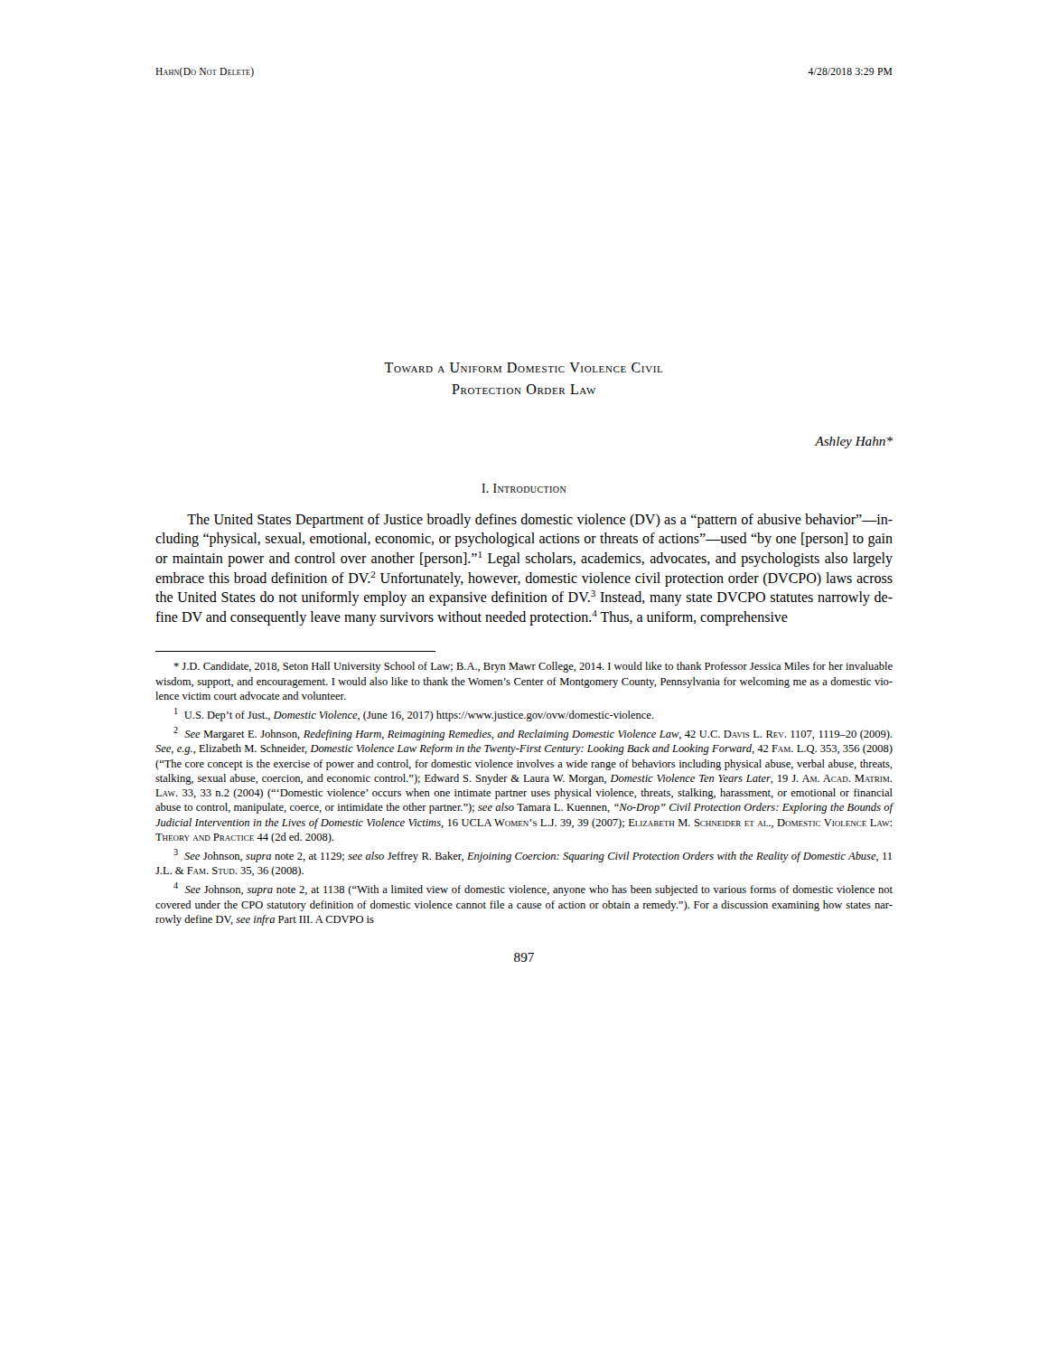Hahn(Do Not Delete) 4/28/2018 3:29 PM
Toward a Uniform Domestic Violence Civil
Protection Order Law
Ashley Hahn*
I. Introduction
The United States Department of Justice broadly defines domestic violence (DV) as a “pattern of abusive behavior”—including “physical, sexual, emotional, economic, or psychological actions or threats of actions”—used “by one [person] to gain or maintain power and control over another [person].”1 Legal scholars, academics, advocates, and psychologists also largely embrace this broad definition of DV.2 Unfortunately, however, domestic violence civil protection order (DVCPO) laws across the United States do not uniformly employ an expansive definition of DV.3 Instead, many state DVCPO statutes narrowly define DV and consequently leave many survivors without needed protection.4 Thus, a uniform, comprehensive
* J.D. Candidate, 2018, Seton Hall University School of Law; B.A., Bryn Mawr College, 2014. I would like to thank Professor Jessica Miles for her invaluable wisdom, support, and encouragement. I would also like to thank the Women’s Center of Montgomery County, Pennsylvania for welcoming me as a domestic violence victim court advocate and volunteer.
1 U.S. Dep’t of Just., Domestic Violence, (June 16, 2017) https://www.justice.gov/ovw/domestic-violence.
2 See Margaret E. Johnson, Redefining Harm, Reimagining Remedies, and Reclaiming Domestic Violence Law, 42 U.C. Davis L. Rev. 1107, 1119–20 (2009). See, e.g., Elizabeth M. Schneider, Domestic Violence Law Reform in the Twenty-First Century: Looking Back and Looking Forward, 42 Fam. L.Q. 353, 356 (2008) (“The core concept is the exercise of power and control, for domestic violence involves a wide range of behaviors including physical abuse, verbal abuse, threats, stalking, sexual abuse, coercion, and economic control.”); Edward S. Snyder & Laura W. Morgan, Domestic Violence Ten Years Later, 19 J. Am. Acad. Matrim. Law. 33, 33 n.2 (2004) (“‘Domestic violence’ occurs when one intimate partner uses physical violence, threats, stalking, harassment, or emotional or financial abuse to control, manipulate, coerce, or intimidate the other partner.”); see also Tamara L. Kuennen, “No-Drop” Civil Protection Orders: Exploring the Bounds of Judicial Intervention in the Lives of Domestic Violence Victims, 16 UCLA Women’s L.J. 39, 39 (2007); Elizabeth M. Schneider et al., Domestic Violence Law: Theory and Practice 44 (2d ed. 2008).
3 See Johnson, supra note 2, at 1129; see also Jeffrey R. Baker, Enjoining Coercion: Squaring Civil Protection Orders with the Reality of Domestic Abuse, 11 J.L. & Fam. Stud. 35, 36 (2008).
4 See Johnson, supra note 2, at 1138 (“With a limited view of domestic violence, anyone who has been subjected to various forms of domestic violence not covered under the CPO statutory definition of domestic violence cannot file a cause of action or obtain a remedy.”). For a discussion examining how states narrowly define DV, see infra Part III. A CDVPO is
897